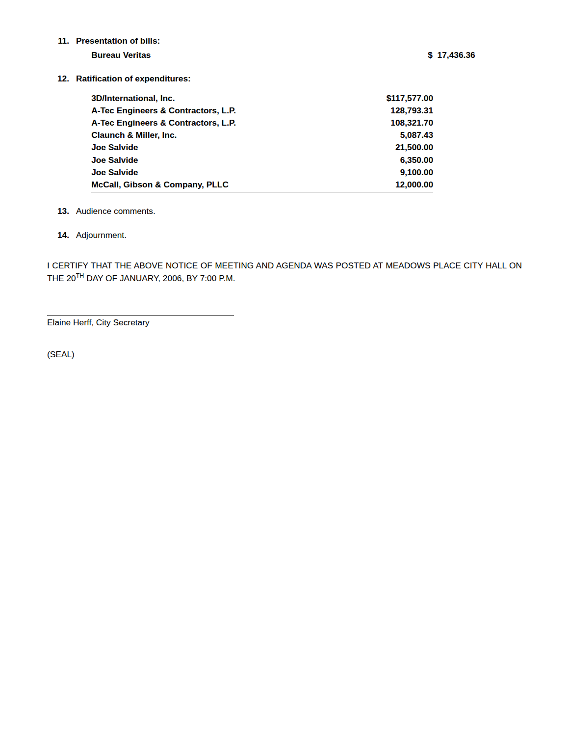11.
Presentation of bills:
Bureau Veritas $ 17,436.36
12.
Ratification of expenditures:
| 3D/International, Inc. | $117,577.00 |
| A-Tec Engineers & Contractors, L.P. | 128,793.31 |
| A-Tec Engineers & Contractors, L.P. | 108,321.70 |
| Claunch & Miller, Inc. | 5,087.43 |
| Joe Salvide | 21,500.00 |
| Joe Salvide | 6,350.00 |
| Joe Salvide | 9,100.00 |
| McCall, Gibson & Company, PLLC | 12,000.00 |
13.
Audience comments.
14.
Adjournment.
I CERTIFY THAT THE ABOVE NOTICE OF MEETING AND AGENDA WAS POSTED AT MEADOWS PLACE CITY HALL ON THE 20TH DAY OF JANUARY, 2006, BY 7:00 P.M.
Elaine Herff, City Secretary
(SEAL)